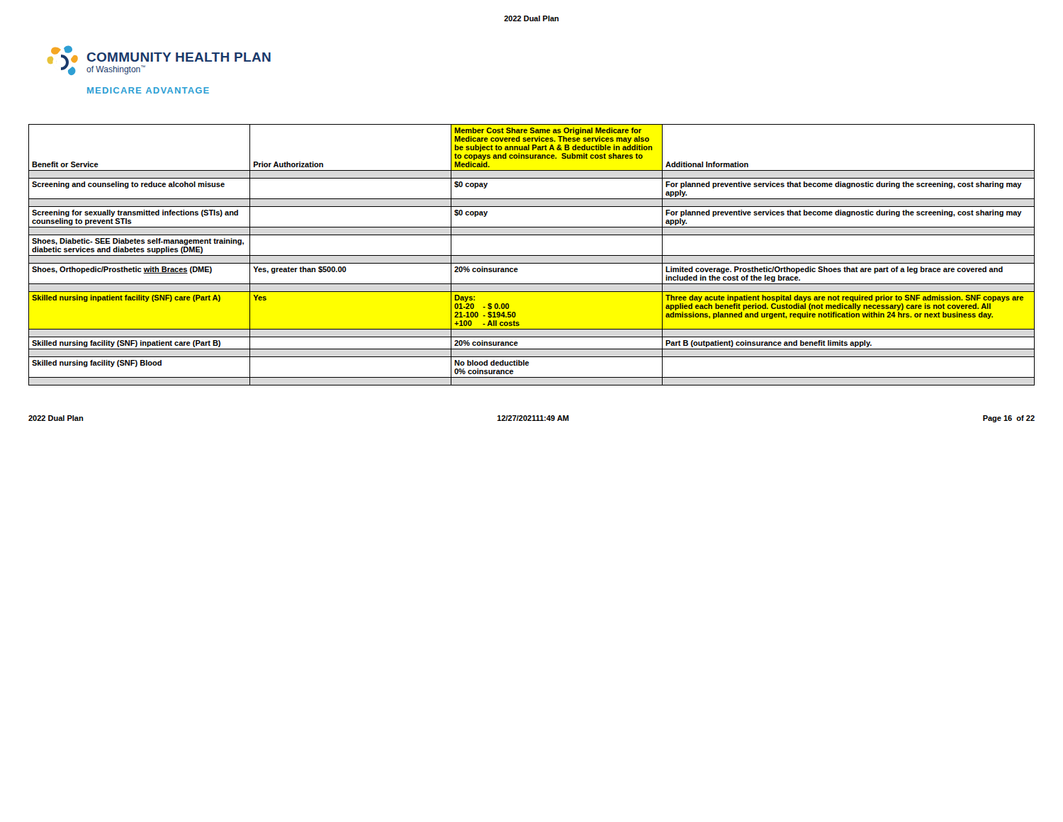2022 Dual Plan
COMMUNITY HEALTH PLAN
of Washington™
MEDICARE ADVANTAGE
| Benefit or Service | Prior Authorization | Member Cost Share Same as Original Medicare for Medicare covered services. These services may also be subject to annual Part A & B deductible in addition to copays and coinsurance. Submit cost shares to Medicaid. | Additional Information |
| Screening and counseling to reduce alcohol misuse | | $0 copay | For planned preventive services that become diagnostic during the screening, cost sharing may apply. |
| Screening for sexually transmitted infections (STIs) and counseling to prevent STIs | | $0 copay | For planned preventive services that become diagnostic during the screening, cost sharing may apply. |
| Shoes, Diabetic- SEE Diabetes self-management training, diabetic services and diabetes supplies (DME) | | | |
| Shoes, Orthopedic/Prosthetic with Braces (DME) | Yes, greater than $500.00 | 20% coinsurance | Limited coverage. Prosthetic/Orthopedic Shoes that are part of a leg brace are covered and included in the cost of the leg brace. |
| Skilled nursing inpatient facility (SNF) care (Part A) | Yes | Days: 01-20 - $ 0.00 21-100 - $194.50 +100 - All costs | Three day acute inpatient hospital days are not required prior to SNF admission. SNF copays are applied each benefit period. Custodial (not medically necessary) care is not covered. All admissions, planned and urgent, require notification within 24 hrs. or next business day. |
| Skilled nursing facility (SNF) inpatient care (Part B) | | 20% coinsurance | Part B (outpatient) coinsurance and benefit limits apply. |
| Skilled nursing facility (SNF) Blood | | No blood deductible 0% coinsurance | |
2022 Dual Plan
12/27/202111:49 AM
Page 16 of 22